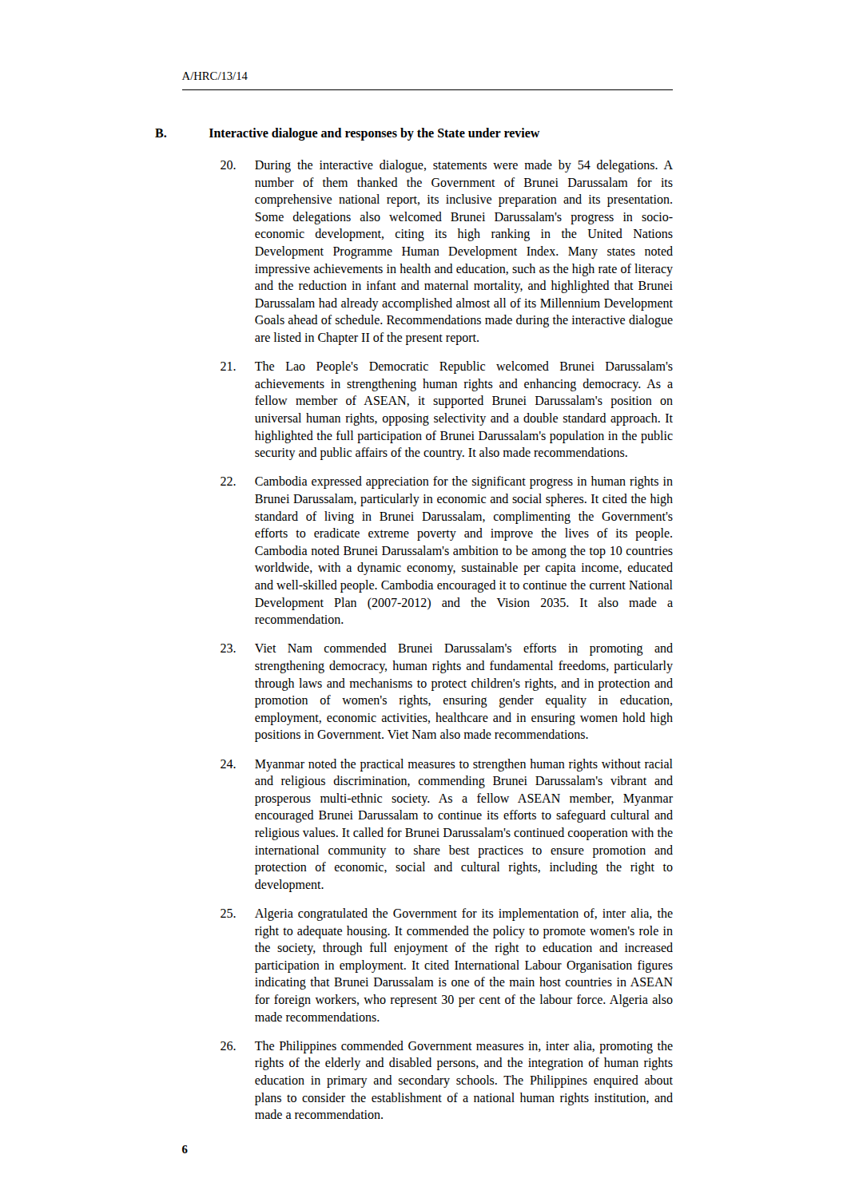A/HRC/13/14
B. Interactive dialogue and responses by the State under review
20. During the interactive dialogue, statements were made by 54 delegations. A number of them thanked the Government of Brunei Darussalam for its comprehensive national report, its inclusive preparation and its presentation. Some delegations also welcomed Brunei Darussalam's progress in socio-economic development, citing its high ranking in the United Nations Development Programme Human Development Index. Many states noted impressive achievements in health and education, such as the high rate of literacy and the reduction in infant and maternal mortality, and highlighted that Brunei Darussalam had already accomplished almost all of its Millennium Development Goals ahead of schedule. Recommendations made during the interactive dialogue are listed in Chapter II of the present report.
21. The Lao People's Democratic Republic welcomed Brunei Darussalam's achievements in strengthening human rights and enhancing democracy. As a fellow member of ASEAN, it supported Brunei Darussalam's position on universal human rights, opposing selectivity and a double standard approach. It highlighted the full participation of Brunei Darussalam's population in the public security and public affairs of the country. It also made recommendations.
22. Cambodia expressed appreciation for the significant progress in human rights in Brunei Darussalam, particularly in economic and social spheres. It cited the high standard of living in Brunei Darussalam, complimenting the Government's efforts to eradicate extreme poverty and improve the lives of its people. Cambodia noted Brunei Darussalam's ambition to be among the top 10 countries worldwide, with a dynamic economy, sustainable per capita income, educated and well-skilled people. Cambodia encouraged it to continue the current National Development Plan (2007-2012) and the Vision 2035. It also made a recommendation.
23. Viet Nam commended Brunei Darussalam's efforts in promoting and strengthening democracy, human rights and fundamental freedoms, particularly through laws and mechanisms to protect children's rights, and in protection and promotion of women's rights, ensuring gender equality in education, employment, economic activities, healthcare and in ensuring women hold high positions in Government. Viet Nam also made recommendations.
24. Myanmar noted the practical measures to strengthen human rights without racial and religious discrimination, commending Brunei Darussalam's vibrant and prosperous multi-ethnic society. As a fellow ASEAN member, Myanmar encouraged Brunei Darussalam to continue its efforts to safeguard cultural and religious values. It called for Brunei Darussalam's continued cooperation with the international community to share best practices to ensure promotion and protection of economic, social and cultural rights, including the right to development.
25. Algeria congratulated the Government for its implementation of, inter alia, the right to adequate housing. It commended the policy to promote women's role in the society, through full enjoyment of the right to education and increased participation in employment. It cited International Labour Organisation figures indicating that Brunei Darussalam is one of the main host countries in ASEAN for foreign workers, who represent 30 per cent of the labour force. Algeria also made recommendations.
26. The Philippines commended Government measures in, inter alia, promoting the rights of the elderly and disabled persons, and the integration of human rights education in primary and secondary schools. The Philippines enquired about plans to consider the establishment of a national human rights institution, and made a recommendation.
6